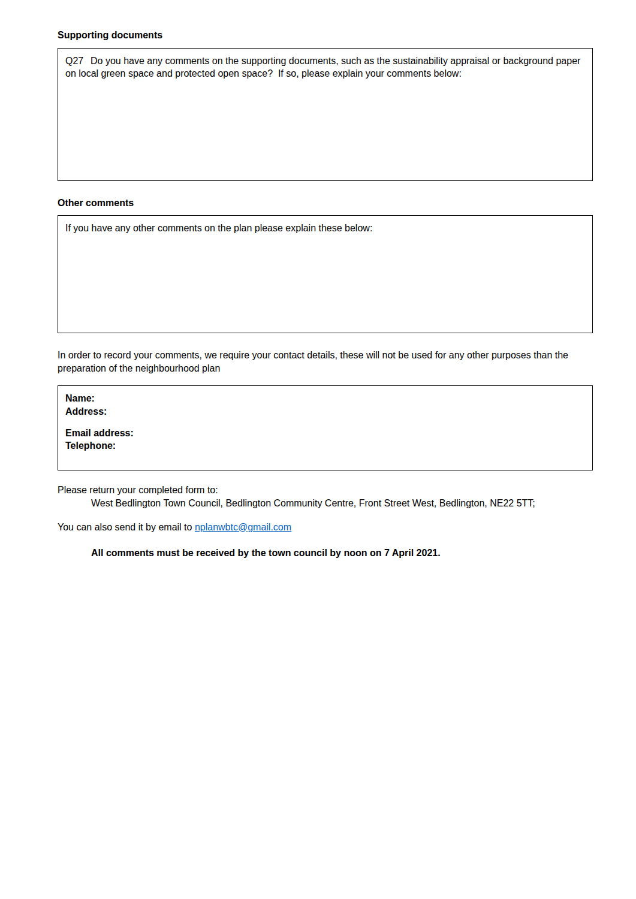Supporting documents
Q27 Do you have any comments on the supporting documents, such as the sustainability appraisal or background paper on local green space and protected open space? If so, please explain your comments below:
Other comments
If you have any other comments on the plan please explain these below:
In order to record your comments, we require your contact details, these will not be used for any other purposes than the preparation of the neighbourhood plan
Name:
Address:
Email address:
Telephone:
Please return your completed form to:
West Bedlington Town Council, Bedlington Community Centre, Front Street West, Bedlington, NE22 5TT;
You can also send it by email to nplanwbtc@gmail.com
All comments must be received by the town council by noon on 7 April 2021.